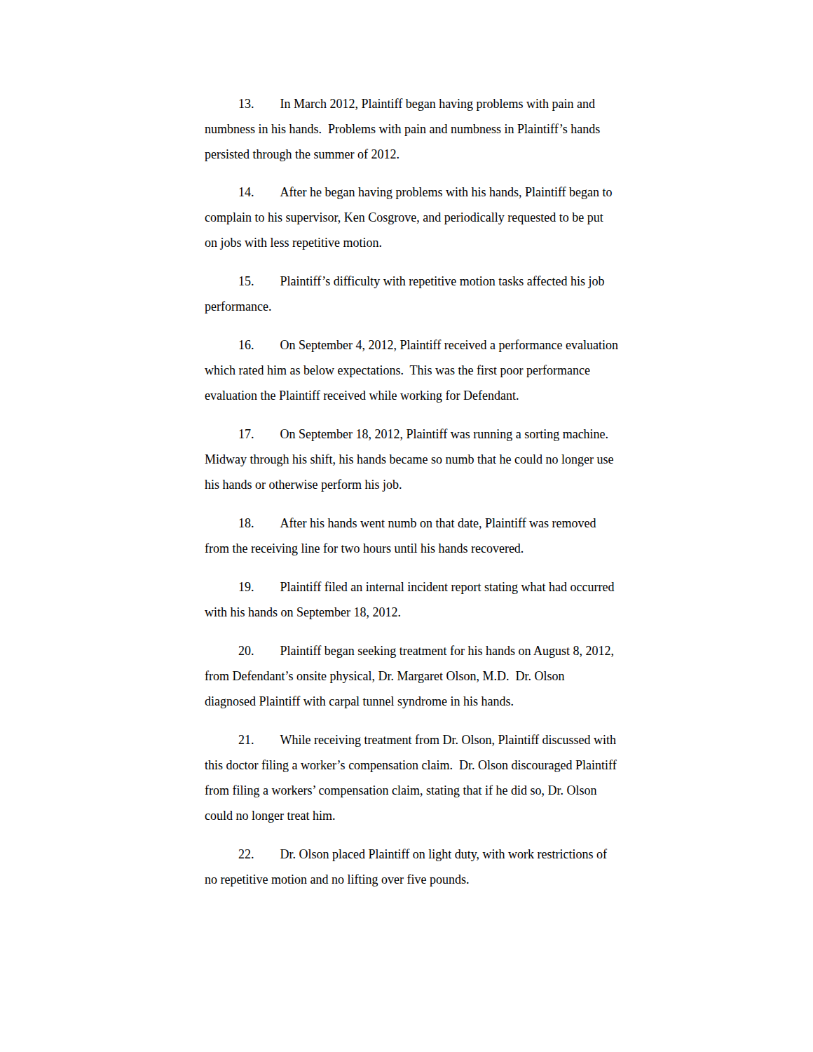In March 2012, Plaintiff began having problems with pain and numbness in his hands. Problems with pain and numbness in Plaintiff’s hands persisted through the summer of 2012.
After he began having problems with his hands, Plaintiff began to complain to his supervisor, Ken Cosgrove, and periodically requested to be put on jobs with less repetitive motion.
Plaintiff’s difficulty with repetitive motion tasks affected his job performance.
On September 4, 2012, Plaintiff received a performance evaluation which rated him as below expectations. This was the first poor performance evaluation the Plaintiff received while working for Defendant.
On September 18, 2012, Plaintiff was running a sorting machine. Midway through his shift, his hands became so numb that he could no longer use his hands or otherwise perform his job.
After his hands went numb on that date, Plaintiff was removed from the receiving line for two hours until his hands recovered.
Plaintiff filed an internal incident report stating what had occurred with his hands on September 18, 2012.
Plaintiff began seeking treatment for his hands on August 8, 2012, from Defendant’s onsite physical, Dr. Margaret Olson, M.D. Dr. Olson diagnosed Plaintiff with carpal tunnel syndrome in his hands.
While receiving treatment from Dr. Olson, Plaintiff discussed with this doctor filing a worker’s compensation claim. Dr. Olson discouraged Plaintiff from filing a workers’ compensation claim, stating that if he did so, Dr. Olson could no longer treat him.
Dr. Olson placed Plaintiff on light duty, with work restrictions of no repetitive motion and no lifting over five pounds.